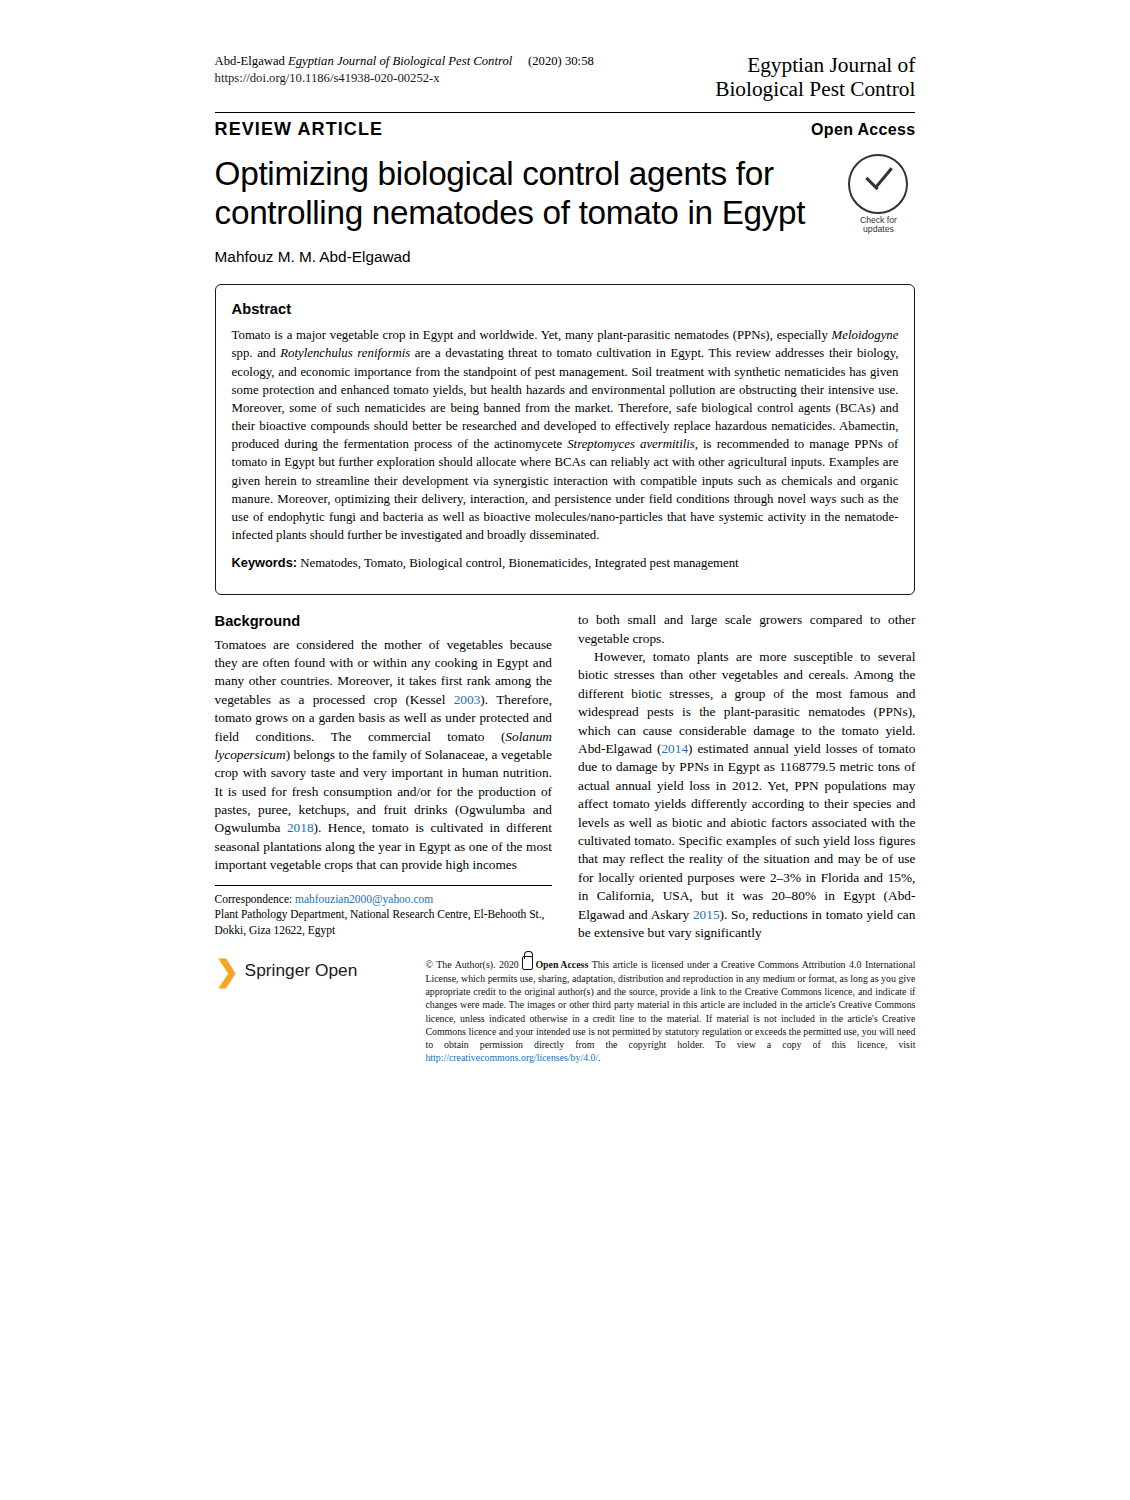Abd-Elgawad Egyptian Journal of Biological Pest Control (2020) 30:58
https://doi.org/10.1186/s41938-020-00252-x
Egyptian Journal of
Biological Pest Control
REVIEW ARTICLE
Open Access
Optimizing biological control agents for controlling nematodes of tomato in Egypt
Check for
updates
Mahfouz M. M. Abd-Elgawad
Abstract
Tomato is a major vegetable crop in Egypt and worldwide. Yet, many plant-parasitic nematodes (PPNs), especially Meloidogyne spp. and Rotylenchulus reniformis are a devastating threat to tomato cultivation in Egypt. This review addresses their biology, ecology, and economic importance from the standpoint of pest management. Soil treatment with synthetic nematicides has given some protection and enhanced tomato yields, but health hazards and environmental pollution are obstructing their intensive use. Moreover, some of such nematicides are being banned from the market. Therefore, safe biological control agents (BCAs) and their bioactive compounds should better be researched and developed to effectively replace hazardous nematicides. Abamectin, produced during the fermentation process of the actinomycete Streptomyces avermitilis, is recommended to manage PPNs of tomato in Egypt but further exploration should allocate where BCAs can reliably act with other agricultural inputs. Examples are given herein to streamline their development via synergistic interaction with compatible inputs such as chemicals and organic manure. Moreover, optimizing their delivery, interaction, and persistence under field conditions through novel ways such as the use of endophytic fungi and bacteria as well as bioactive molecules/nano-particles that have systemic activity in the nematode-infected plants should further be investigated and broadly disseminated.
Keywords: Nematodes, Tomato, Biological control, Bionematicides, Integrated pest management
Background
Tomatoes are considered the mother of vegetables because they are often found with or within any cooking in Egypt and many other countries. Moreover, it takes first rank among the vegetables as a processed crop (Kessel 2003). Therefore, tomato grows on a garden basis as well as under protected and field conditions. The commercial tomato (Solanum lycopersicum) belongs to the family of Solanaceae, a vegetable crop with savory taste and very important in human nutrition. It is used for fresh consumption and/or for the production of pastes, puree, ketchups, and fruit drinks (Ogwulumba and Ogwulumba 2018). Hence, tomato is cultivated in different seasonal plantations along the year in Egypt as one of the most important vegetable crops that can provide high incomes
Correspondence: mahfouzian2000@yahoo.com
Plant Pathology Department, National Research Centre, El-Behooth St., Dokki, Giza 12622, Egypt
to both small and large scale growers compared to other vegetable crops.
However, tomato plants are more susceptible to several biotic stresses than other vegetables and cereals. Among the different biotic stresses, a group of the most famous and widespread pests is the plant-parasitic nematodes (PPNs), which can cause considerable damage to the tomato yield. Abd-Elgawad (2014) estimated annual yield losses of tomato due to damage by PPNs in Egypt as 1168779.5 metric tons of actual annual yield loss in 2012. Yet, PPN populations may affect tomato yields differently according to their species and levels as well as biotic and abiotic factors associated with the cultivated tomato. Specific examples of such yield loss figures that may reflect the reality of the situation and may be of use for locally oriented purposes were 2–3% in Florida and 15%, in California, USA, but it was 20–80% in Egypt (Abd-Elgawad and Askary 2015). So, reductions in tomato yield can be extensive but vary significantly
❯ Springer Open
© The Author(s). 2020 Open Access This article is licensed under a Creative Commons Attribution 4.0 International License, which permits use, sharing, adaptation, distribution and reproduction in any medium or format, as long as you give appropriate credit to the original author(s) and the source, provide a link to the Creative Commons licence, and indicate if changes were made. The images or other third party material in this article are included in the article's Creative Commons licence, unless indicated otherwise in a credit line to the material. If material is not included in the article's Creative Commons licence and your intended use is not permitted by statutory regulation or exceeds the permitted use, you will need to obtain permission directly from the copyright holder. To view a copy of this licence, visit http://creativecommons.org/licenses/by/4.0/.